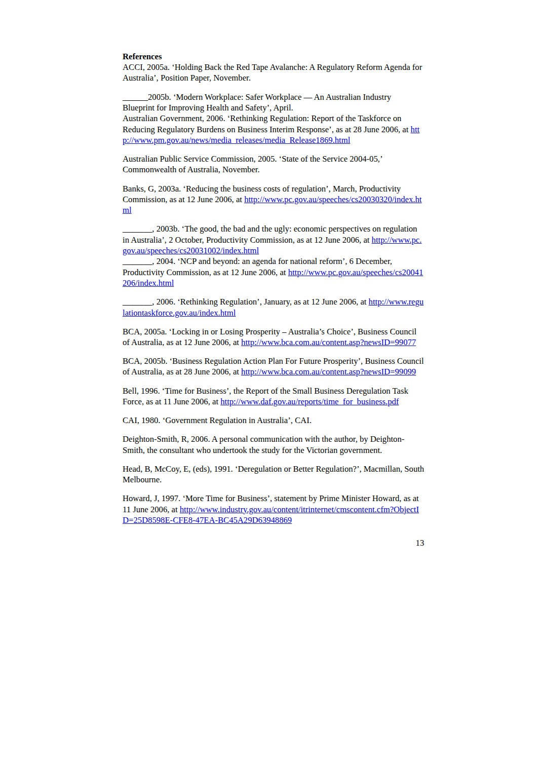References
ACCI, 2005a. ‘Holding Back the Red Tape Avalanche: A Regulatory Reform Agenda for Australia’, Position Paper, November.
______2005b. ‘Modern Workplace: Safer Workplace — An Australian Industry Blueprint for Improving Health and Safety’, April.
Australian Government, 2006. ‘Rethinking Regulation: Report of the Taskforce on Reducing Regulatory Burdens on Business Interim Response’, as at 28 June 2006, at http://www.pm.gov.au/news/media_releases/media_Release1869.html
Australian Public Service Commission, 2005. ‘State of the Service 2004-05,’ Commonwealth of Australia, November.
Banks, G, 2003a. ‘Reducing the business costs of regulation’, March, Productivity Commission, as at 12 June 2006, at http://www.pc.gov.au/speeches/cs20030320/index.html
_______, 2003b. ‘The good, the bad and the ugly: economic perspectives on regulation in Australia’, 2 October, Productivity Commission, as at 12 June 2006, at http://www.pc.gov.au/speeches/cs20031002/index.html
_______, 2004. ‘NCP and beyond: an agenda for national reform’, 6 December, Productivity Commission, as at 12 June 2006, at http://www.pc.gov.au/speeches/cs20041206/index.html
_______, 2006. ‘Rethinking Regulation’, January, as at 12 June 2006, at http://www.regulationtaskforce.gov.au/index.html
BCA, 2005a. ‘Locking in or Losing Prosperity – Australia’s Choice’, Business Council of Australia, as at 12 June 2006, at http://www.bca.com.au/content.asp?newsID=99077
BCA, 2005b. ‘Business Regulation Action Plan For Future Prosperity’, Business Council of Australia, as at 28 June 2006, at http://www.bca.com.au/content.asp?newsID=99099
Bell, 1996. ‘Time for Business’, the Report of the Small Business Deregulation Task Force, as at 11 June 2006, at http://www.daf.gov.au/reports/time_for_business.pdf
CAI, 1980. ‘Government Regulation in Australia’, CAI.
Deighton-Smith, R, 2006. A personal communication with the author, by Deighton-Smith, the consultant who undertook the study for the Victorian government.
Head, B, McCoy, E, (eds), 1991. ‘Deregulation or Better Regulation?’, Macmillan, South Melbourne.
Howard, J, 1997. ‘More Time for Business’, statement by Prime Minister Howard, as at 11 June 2006, at http://www.industry.gov.au/content/itrinternet/cmscontent.cfm?ObjectID=25D8598E-CFE8-47EA-BC45A29D63948869
13